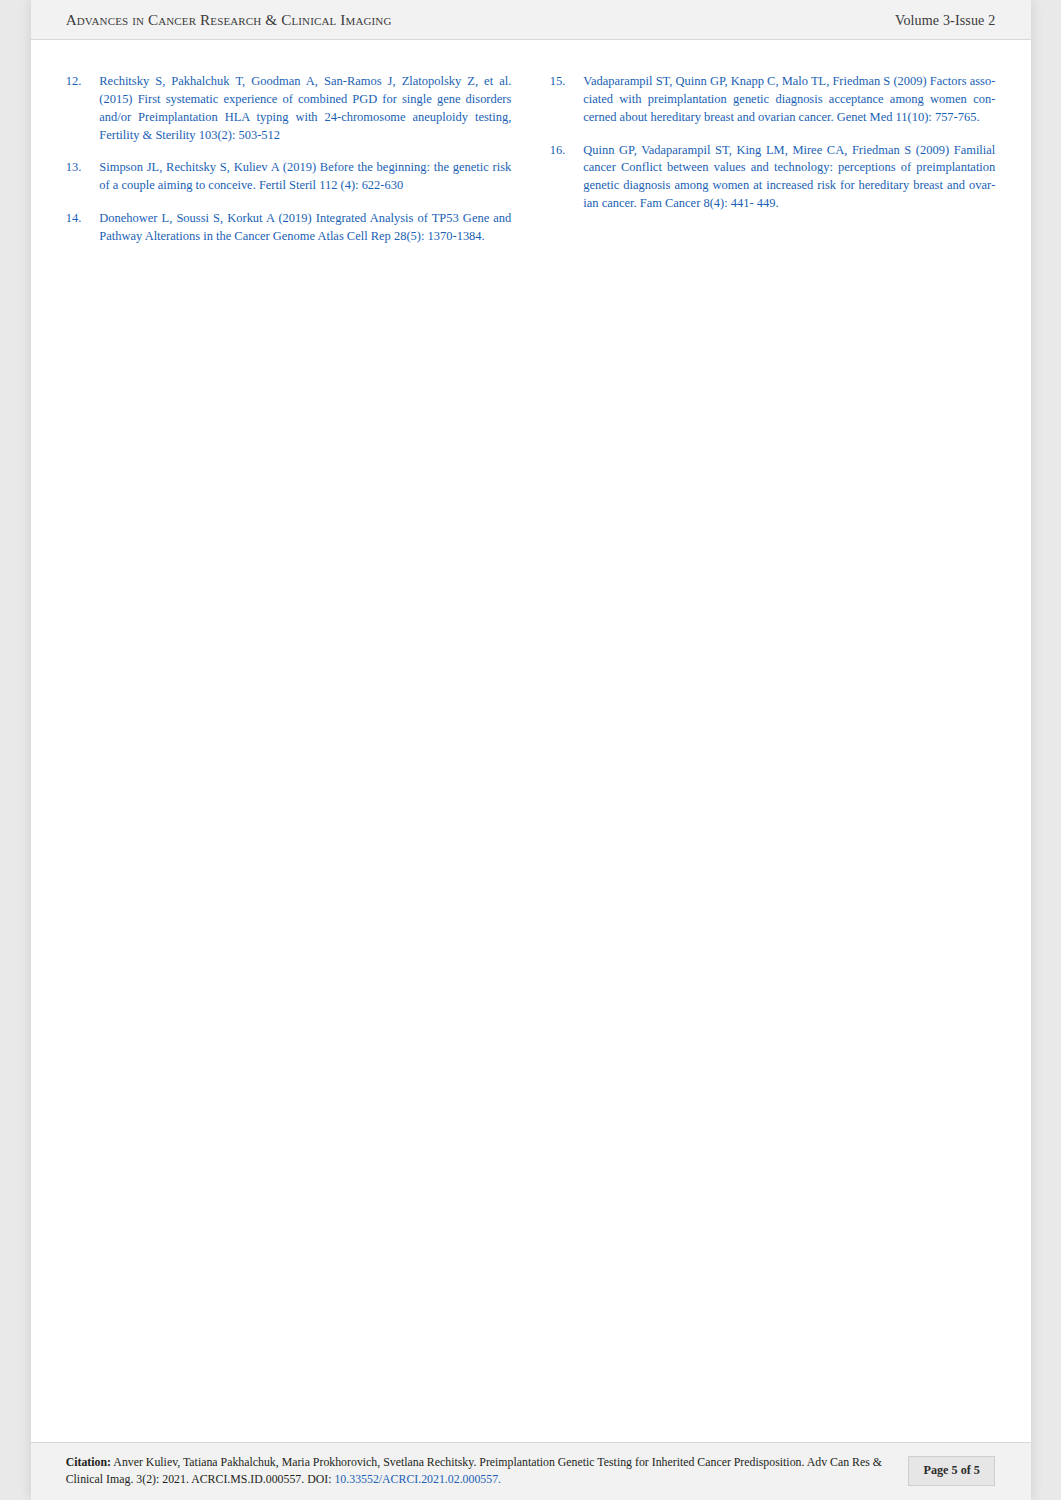Advances in Cancer Research & Clinical Imaging
Volume 3-Issue 2
12. Rechitsky S, Pakhalchuk T, Goodman A, San-Ramos J, Zlatopolsky Z, et al. (2015) First systematic experience of combined PGD for single gene disorders and/or Preimplantation HLA typing with 24-chromosome aneuploidy testing, Fertility & Sterility 103(2): 503-512
13. Simpson JL, Rechitsky S, Kuliev A (2019) Before the beginning: the genetic risk of a couple aiming to conceive. Fertil Steril 112 (4): 622-630
14. Donehower L, Soussi S, Korkut A (2019) Integrated Analysis of TP53 Gene and Pathway Alterations in the Cancer Genome Atlas Cell Rep 28(5): 1370-1384.
15. Vadaparampil ST, Quinn GP, Knapp C, Malo TL, Friedman S (2009) Factors associated with preimplantation genetic diagnosis acceptance among women concerned about hereditary breast and ovarian cancer. Genet Med 11(10): 757-765.
16. Quinn GP, Vadaparampil ST, King LM, Miree CA, Friedman S (2009) Familial cancer Conflict between values and technology: perceptions of preimplantation genetic diagnosis among women at increased risk for hereditary breast and ovarian cancer. Fam Cancer 8(4): 441- 449.
Citation: Anver Kuliev, Tatiana Pakhalchuk, Maria Prokhorovich, Svetlana Rechitsky. Preimplantation Genetic Testing for Inherited Cancer Predisposition. Adv Can Res & Clinical Imag. 3(2): 2021. ACRCI.MS.ID.000557. DOI: 10.33552/ACRCI.2021.02.000557.
Page 5 of 5